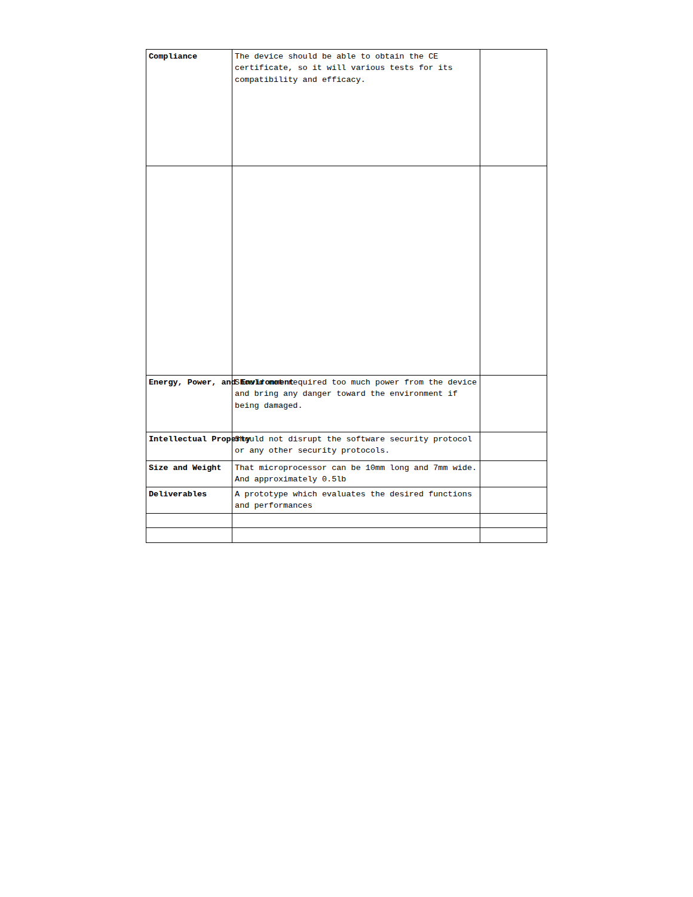| Compliance | The device should be able to obtain the CE certificate, so it will various tests for its compatibility and efficacy. | |
| Energy, Power, and Environment | Should not required too much power from the device and bring any danger toward the environment if being damaged. | |
| Intellectual Property | Should not disrupt the software security protocol or any other security protocols. | |
| Size and Weight | That microprocessor can be 10mm long and 7mm wide. And approximately 0.5lb | |
| Deliverables | A prototype which evaluates the desired functions and performances | |